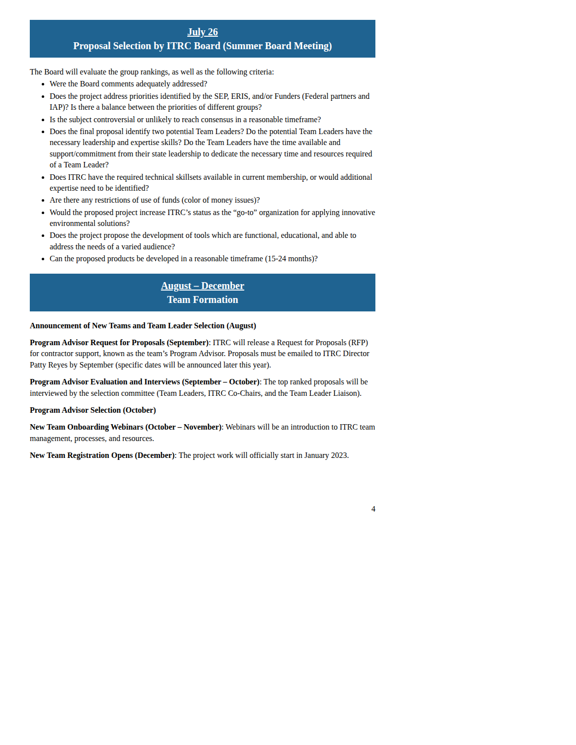July 26 Proposal Selection by ITRC Board (Summer Board Meeting)
The Board will evaluate the group rankings, as well as the following criteria:
Were the Board comments adequately addressed?
Does the project address priorities identified by the SEP, ERIS, and/or Funders (Federal partners and IAP)? Is there a balance between the priorities of different groups?
Is the subject controversial or unlikely to reach consensus in a reasonable timeframe?
Does the final proposal identify two potential Team Leaders? Do the potential Team Leaders have the necessary leadership and expertise skills? Do the Team Leaders have the time available and support/commitment from their state leadership to dedicate the necessary time and resources required of a Team Leader?
Does ITRC have the required technical skillsets available in current membership, or would additional expertise need to be identified?
Are there any restrictions of use of funds (color of money issues)?
Would the proposed project increase ITRC’s status as the “go-to” organization for applying innovative environmental solutions?
Does the project propose the development of tools which are functional, educational, and able to address the needs of a varied audience?
Can the proposed products be developed in a reasonable timeframe (15-24 months)?
August – December Team Formation
Announcement of New Teams and Team Leader Selection (August)
Program Advisor Request for Proposals (September): ITRC will release a Request for Proposals (RFP) for contractor support, known as the team’s Program Advisor. Proposals must be emailed to ITRC Director Patty Reyes by September (specific dates will be announced later this year).
Program Advisor Evaluation and Interviews (September – October): The top ranked proposals will be interviewed by the selection committee (Team Leaders, ITRC Co-Chairs, and the Team Leader Liaison).
Program Advisor Selection (October)
New Team Onboarding Webinars (October – November): Webinars will be an introduction to ITRC team management, processes, and resources.
New Team Registration Opens (December): The project work will officially start in January 2023.
4